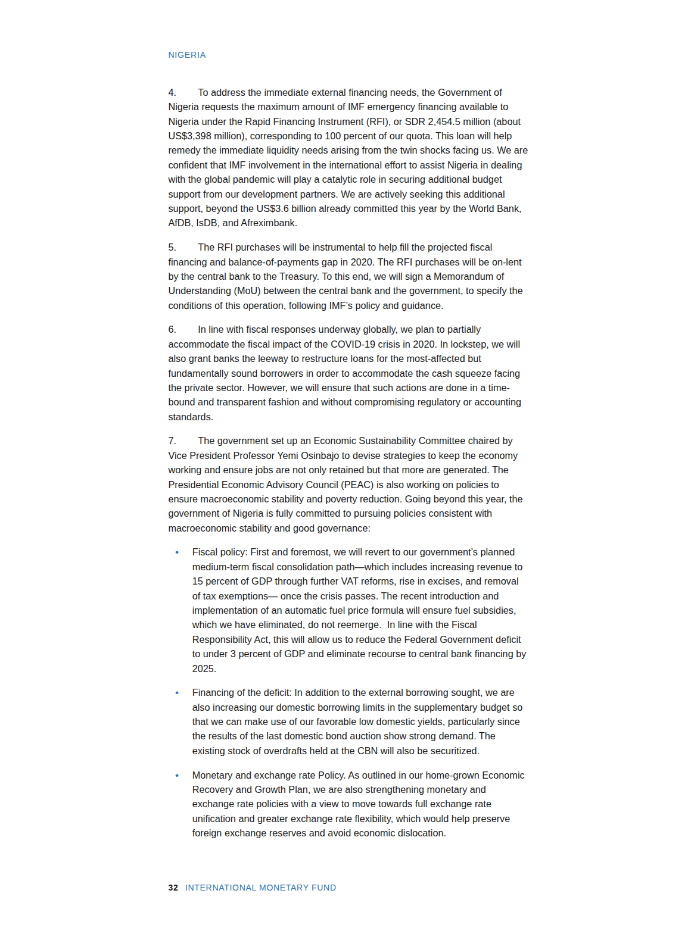NIGERIA
4. To address the immediate external financing needs, the Government of Nigeria requests the maximum amount of IMF emergency financing available to Nigeria under the Rapid Financing Instrument (RFI), or SDR 2,454.5 million (about US$3,398 million), corresponding to 100 percent of our quota. This loan will help remedy the immediate liquidity needs arising from the twin shocks facing us. We are confident that IMF involvement in the international effort to assist Nigeria in dealing with the global pandemic will play a catalytic role in securing additional budget support from our development partners. We are actively seeking this additional support, beyond the US$3.6 billion already committed this year by the World Bank, AfDB, IsDB, and Afreximbank.
5. The RFI purchases will be instrumental to help fill the projected fiscal financing and balance-of-payments gap in 2020. The RFI purchases will be on-lent by the central bank to the Treasury. To this end, we will sign a Memorandum of Understanding (MoU) between the central bank and the government, to specify the conditions of this operation, following IMF’s policy and guidance.
6. In line with fiscal responses underway globally, we plan to partially accommodate the fiscal impact of the COVID-19 crisis in 2020. In lockstep, we will also grant banks the leeway to restructure loans for the most-affected but fundamentally sound borrowers in order to accommodate the cash squeeze facing the private sector. However, we will ensure that such actions are done in a time-bound and transparent fashion and without compromising regulatory or accounting standards.
7. The government set up an Economic Sustainability Committee chaired by Vice President Professor Yemi Osinbajo to devise strategies to keep the economy working and ensure jobs are not only retained but that more are generated. The Presidential Economic Advisory Council (PEAC) is also working on policies to ensure macroeconomic stability and poverty reduction. Going beyond this year, the government of Nigeria is fully committed to pursuing policies consistent with macroeconomic stability and good governance:
Fiscal policy: First and foremost, we will revert to our government’s planned medium-term fiscal consolidation path—which includes increasing revenue to 15 percent of GDP through further VAT reforms, rise in excises, and removal of tax exemptions— once the crisis passes. The recent introduction and implementation of an automatic fuel price formula will ensure fuel subsidies, which we have eliminated, do not reemerge. In line with the Fiscal Responsibility Act, this will allow us to reduce the Federal Government deficit to under 3 percent of GDP and eliminate recourse to central bank financing by 2025.
Financing of the deficit: In addition to the external borrowing sought, we are also increasing our domestic borrowing limits in the supplementary budget so that we can make use of our favorable low domestic yields, particularly since the results of the last domestic bond auction show strong demand. The existing stock of overdrafts held at the CBN will also be securitized.
Monetary and exchange rate Policy. As outlined in our home-grown Economic Recovery and Growth Plan, we are also strengthening monetary and exchange rate policies with a view to move towards full exchange rate unification and greater exchange rate flexibility, which would help preserve foreign exchange reserves and avoid economic dislocation.
32 INTERNATIONAL MONETARY FUND